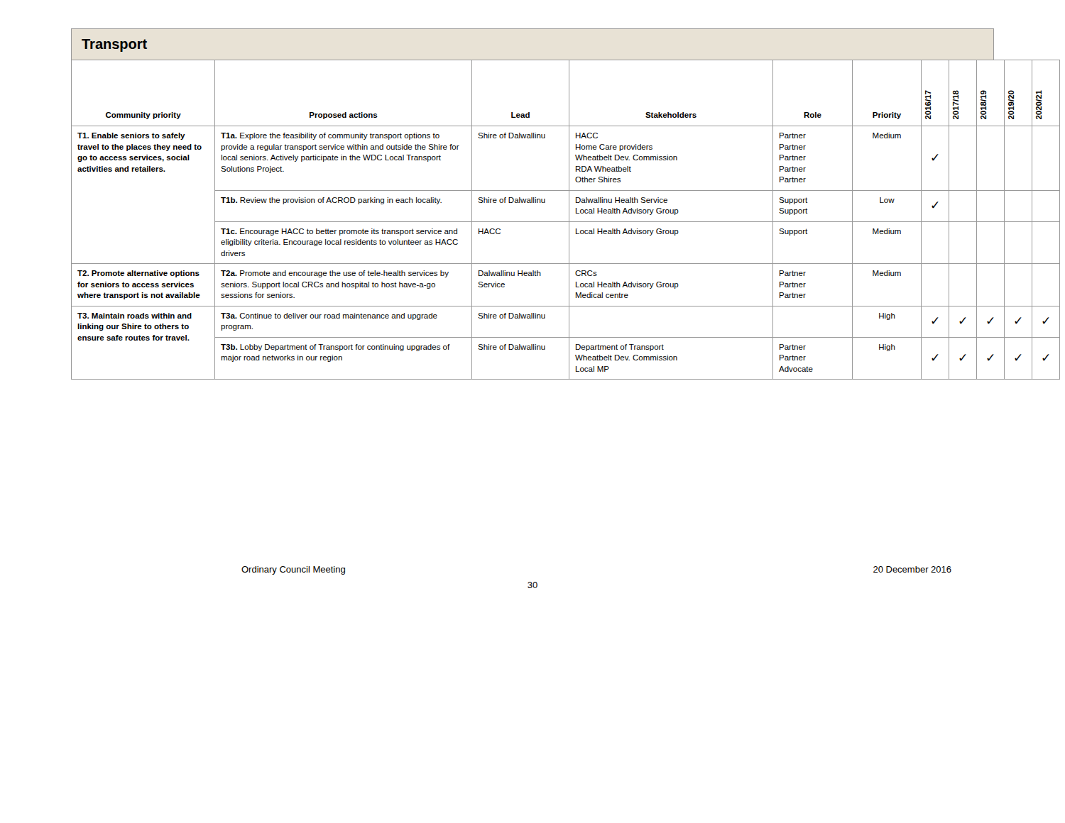Transport
| Community priority | Proposed actions | Lead | Stakeholders | Role | Priority | 2016/17 | 2017/18 | 2018/19 | 2019/20 | 2020/21 |
| --- | --- | --- | --- | --- | --- | --- | --- | --- | --- | --- |
| T1. Enable seniors to safely travel to the places they need to go to access services, social activities and retailers. | T1a. Explore the feasibility of community transport options to provide a regular transport service within and outside the Shire for local seniors. Actively participate in the WDC Local Transport Solutions Project. | Shire of Dalwallinu | HACC Home Care providers Wheatbelt Dev. Commission RDA Wheatbelt Other Shires | Partner Partner Partner Partner Partner | Medium | ✓ | | | | |
| T1b. Review the provision of ACROD parking in each locality. | Shire of Dalwallinu | Dalwallinu Health Service Local Health Advisory Group | Support Support | Low | ✓ | | | | |
| T1c. Encourage HACC to better promote its transport service and eligibility criteria. Encourage local residents to volunteer as HACC drivers | HACC | Local Health Advisory Group | Support | Medium | | | | | |
| T2. Promote alternative options for seniors to access services where transport is not available | T2a. Promote and encourage the use of tele-health services by seniors. Support local CRCs and hospital to host have-a-go sessions for seniors. | Dalwallinu Health Service | CRCs Local Health Advisory Group Medical centre | Partner Partner Partner | Medium | | | | | |
| T3. Maintain roads within and linking our Shire to others to ensure safe routes for travel. | T3a. Continue to deliver our road maintenance and upgrade program. | Shire of Dalwallinu | | | High | ✓ | ✓ | ✓ | ✓ | ✓ |
| T3b. Lobby Department of Transport for continuing upgrades of major road networks in our region | Shire of Dalwallinu | Department of Transport Wheatbelt Dev. Commission Local MP | Partner Partner Advocate | High | ✓ | ✓ | ✓ | ✓ | ✓ |
Ordinary Council Meeting
20 December 2016
30